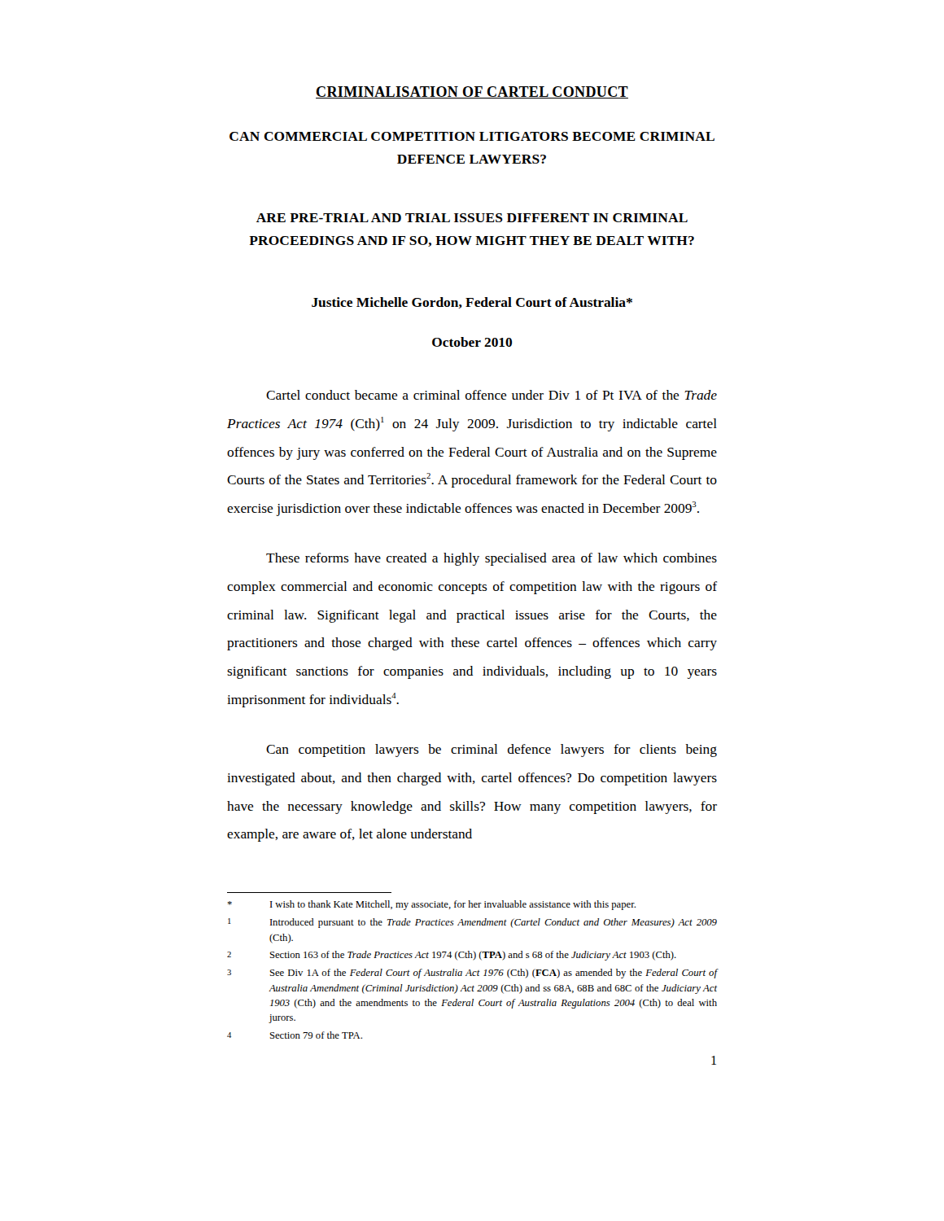CRIMINALISATION OF CARTEL CONDUCT
CAN COMMERCIAL COMPETITION LITIGATORS BECOME CRIMINAL DEFENCE LAWYERS?
ARE PRE-TRIAL AND TRIAL ISSUES DIFFERENT IN CRIMINAL PROCEEDINGS AND IF SO, HOW MIGHT THEY BE DEALT WITH?
Justice Michelle Gordon, Federal Court of Australia*
October 2010
Cartel conduct became a criminal offence under Div 1 of Pt IVA of the Trade Practices Act 1974 (Cth)1 on 24 July 2009. Jurisdiction to try indictable cartel offences by jury was conferred on the Federal Court of Australia and on the Supreme Courts of the States and Territories2. A procedural framework for the Federal Court to exercise jurisdiction over these indictable offences was enacted in December 20093.
These reforms have created a highly specialised area of law which combines complex commercial and economic concepts of competition law with the rigours of criminal law. Significant legal and practical issues arise for the Courts, the practitioners and those charged with these cartel offences – offences which carry significant sanctions for companies and individuals, including up to 10 years imprisonment for individuals4.
Can competition lawyers be criminal defence lawyers for clients being investigated about, and then charged with, cartel offences? Do competition lawyers have the necessary knowledge and skills? How many competition lawyers, for example, are aware of, let alone understand
*
I wish to thank Kate Mitchell, my associate, for her invaluable assistance with this paper.
1
Introduced pursuant to the Trade Practices Amendment (Cartel Conduct and Other Measures) Act 2009 (Cth).
2
Section 163 of the Trade Practices Act 1974 (Cth) (TPA) and s 68 of the Judiciary Act 1903 (Cth).
3
See Div 1A of the Federal Court of Australia Act 1976 (Cth) (FCA) as amended by the Federal Court of Australia Amendment (Criminal Jurisdiction) Act 2009 (Cth) and ss 68A, 68B and 68C of the Judiciary Act 1903 (Cth) and the amendments to the Federal Court of Australia Regulations 2004 (Cth) to deal with jurors.
4
Section 79 of the TPA.
1